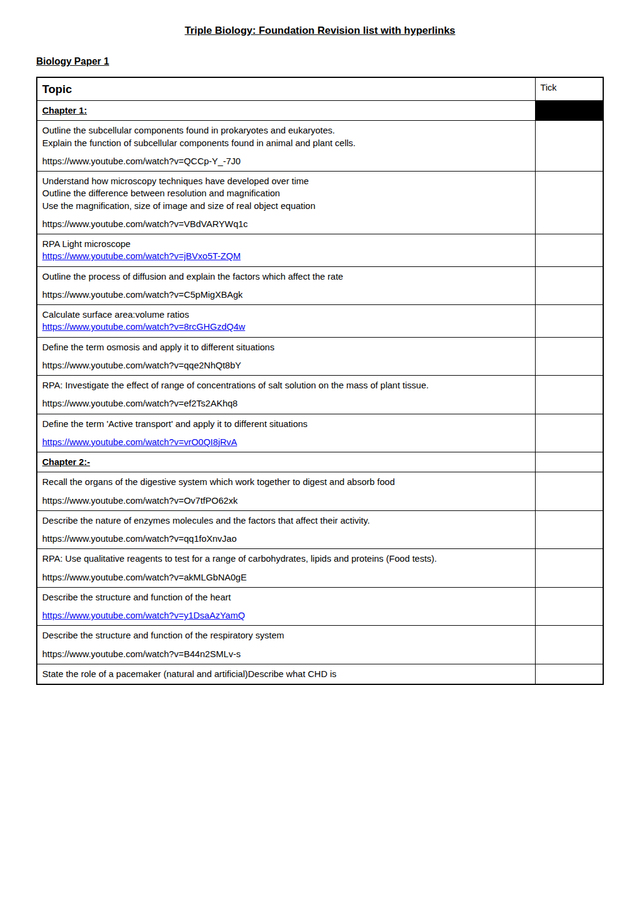Triple Biology: Foundation Revision list with hyperlinks
Biology Paper 1
| Topic | Tick |
| --- | --- |
| Chapter 1: | |
| Outline the subcellular components found in prokaryotes and eukaryotes. Explain the function of subcellular components found in animal and plant cells. https://www.youtube.com/watch?v=QCCp-Y_-7J0 | |
| Understand how microscopy techniques have developed over time Outline the difference between resolution and magnification Use the magnification, size of image and size of real object equation https://www.youtube.com/watch?v=VBdVARYWq1c | |
| RPA Light microscope https://www.youtube.com/watch?v=jBVxo5T-ZQM | |
| Outline the process of diffusion and explain the factors which affect the rate https://www.youtube.com/watch?v=C5pMigXBAgk | |
| Calculate surface area:volume ratios https://www.youtube.com/watch?v=8rcGHGzdQ4w | |
| Define the term osmosis and apply it to different situations https://www.youtube.com/watch?v=qqe2NhQt8bY | |
| RPA: Investigate the effect of range of concentrations of salt solution on the mass of plant tissue. https://www.youtube.com/watch?v=ef2Ts2AKhq8 | |
| Define the term 'Active transport' and apply it to different situations https://www.youtube.com/watch?v=vrO0QI8jRvA | |
| Chapter 2:- | |
| Recall the organs of the digestive system which work together to digest and absorb food https://www.youtube.com/watch?v=Ov7tfPO62xk | |
| Describe the nature of enzymes molecules and the factors that affect their activity. https://www.youtube.com/watch?v=qq1foXnvJao | |
| RPA: Use qualitative reagents to test for a range of carbohydrates, lipids and proteins (Food tests). https://www.youtube.com/watch?v=akMLGbNA0gE | |
| Describe the structure and function of the heart https://www.youtube.com/watch?v=y1DsaAzYamQ | |
| Describe the structure and function of the respiratory system https://www.youtube.com/watch?v=B44n2SMLv-s | |
| State the role of a pacemaker (natural and artificial)Describe what CHD is | |